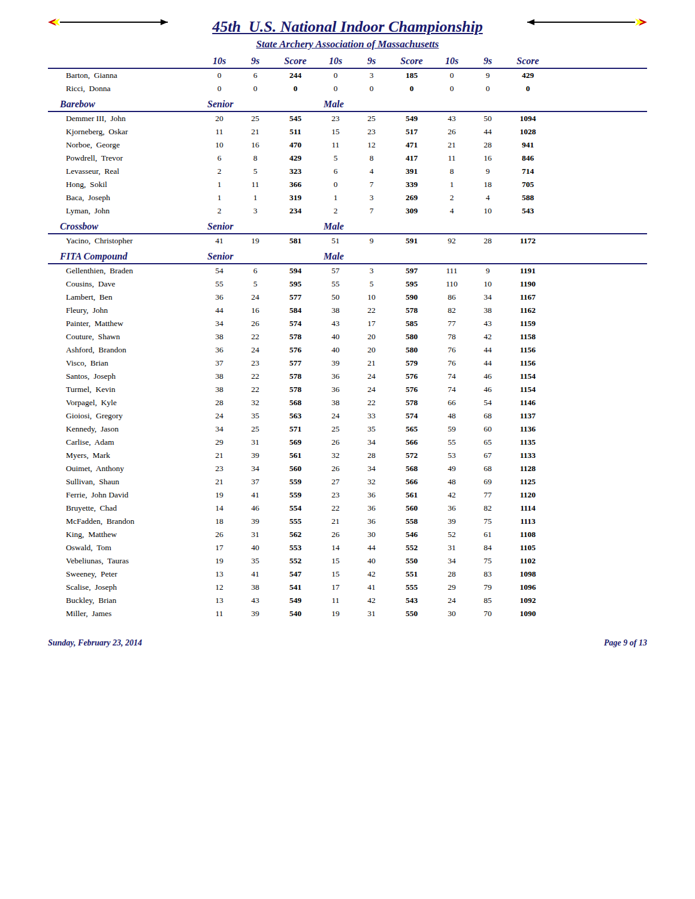45th U.S. National Indoor Championship
State Archery Association of Massachusetts
| | 10s | 9s | Score | 10s | 9s | Score | 10s | 9s | Score | |
| --- | --- | --- | --- | --- | --- | --- | --- | --- | --- | --- |
| Barton, Gianna | 0 | 6 | 244 | 0 | 3 | 185 | 0 | 9 | 429 | |
| Ricci, Donna | 0 | 0 | 0 | 0 | 0 | 0 | 0 | 0 | 0 | |
| Barebow | Senior | Male | |
| Demmer III, John | 20 | 25 | 545 | 23 | 25 | 549 | 43 | 50 | 1094 | |
| Kjorneberg, Oskar | 11 | 21 | 511 | 15 | 23 | 517 | 26 | 44 | 1028 | |
| Norboe, George | 10 | 16 | 470 | 11 | 12 | 471 | 21 | 28 | 941 | |
| Powdrell, Trevor | 6 | 8 | 429 | 5 | 8 | 417 | 11 | 16 | 846 | |
| Levasseur, Real | 2 | 5 | 323 | 6 | 4 | 391 | 8 | 9 | 714 | |
| Hong, Sokil | 1 | 11 | 366 | 0 | 7 | 339 | 1 | 18 | 705 | |
| Baca, Joseph | 1 | 1 | 319 | 1 | 3 | 269 | 2 | 4 | 588 | |
| Lyman, John | 2 | 3 | 234 | 2 | 7 | 309 | 4 | 10 | 543 | |
| Crossbow | Senior | Male | |
| Yacino, Christopher | 41 | 19 | 581 | 51 | 9 | 591 | 92 | 28 | 1172 | |
| FITA Compound | Senior | Male | |
| Gellenthien, Braden | 54 | 6 | 594 | 57 | 3 | 597 | 111 | 9 | 1191 | |
| Cousins, Dave | 55 | 5 | 595 | 55 | 5 | 595 | 110 | 10 | 1190 | |
| Lambert, Ben | 36 | 24 | 577 | 50 | 10 | 590 | 86 | 34 | 1167 | |
| Fleury, John | 44 | 16 | 584 | 38 | 22 | 578 | 82 | 38 | 1162 | |
| Painter, Matthew | 34 | 26 | 574 | 43 | 17 | 585 | 77 | 43 | 1159 | |
| Couture, Shawn | 38 | 22 | 578 | 40 | 20 | 580 | 78 | 42 | 1158 | |
| Ashford, Brandon | 36 | 24 | 576 | 40 | 20 | 580 | 76 | 44 | 1156 | |
| Visco, Brian | 37 | 23 | 577 | 39 | 21 | 579 | 76 | 44 | 1156 | |
| Santos, Joseph | 38 | 22 | 578 | 36 | 24 | 576 | 74 | 46 | 1154 | |
| Turmel, Kevin | 38 | 22 | 578 | 36 | 24 | 576 | 74 | 46 | 1154 | |
| Vorpagel, Kyle | 28 | 32 | 568 | 38 | 22 | 578 | 66 | 54 | 1146 | |
| Gioiosi, Gregory | 24 | 35 | 563 | 24 | 33 | 574 | 48 | 68 | 1137 | |
| Kennedy, Jason | 34 | 25 | 571 | 25 | 35 | 565 | 59 | 60 | 1136 | |
| Carlise, Adam | 29 | 31 | 569 | 26 | 34 | 566 | 55 | 65 | 1135 | |
| Myers, Mark | 21 | 39 | 561 | 32 | 28 | 572 | 53 | 67 | 1133 | |
| Ouimet, Anthony | 23 | 34 | 560 | 26 | 34 | 568 | 49 | 68 | 1128 | |
| Sullivan, Shaun | 21 | 37 | 559 | 27 | 32 | 566 | 48 | 69 | 1125 | |
| Ferrie, John David | 19 | 41 | 559 | 23 | 36 | 561 | 42 | 77 | 1120 | |
| Bruyette, Chad | 14 | 46 | 554 | 22 | 36 | 560 | 36 | 82 | 1114 | |
| McFadden, Brandon | 18 | 39 | 555 | 21 | 36 | 558 | 39 | 75 | 1113 | |
| King, Matthew | 26 | 31 | 562 | 26 | 30 | 546 | 52 | 61 | 1108 | |
| Oswald, Tom | 17 | 40 | 553 | 14 | 44 | 552 | 31 | 84 | 1105 | |
| Vebeliunas, Tauras | 19 | 35 | 552 | 15 | 40 | 550 | 34 | 75 | 1102 | |
| Sweeney, Peter | 13 | 41 | 547 | 15 | 42 | 551 | 28 | 83 | 1098 | |
| Scalise, Joseph | 12 | 38 | 541 | 17 | 41 | 555 | 29 | 79 | 1096 | |
| Buckley, Brian | 13 | 43 | 549 | 11 | 42 | 543 | 24 | 85 | 1092 | |
| Miller, James | 11 | 39 | 540 | 19 | 31 | 550 | 30 | 70 | 1090 | |
Sunday, February 23, 2014
Page 9 of 13